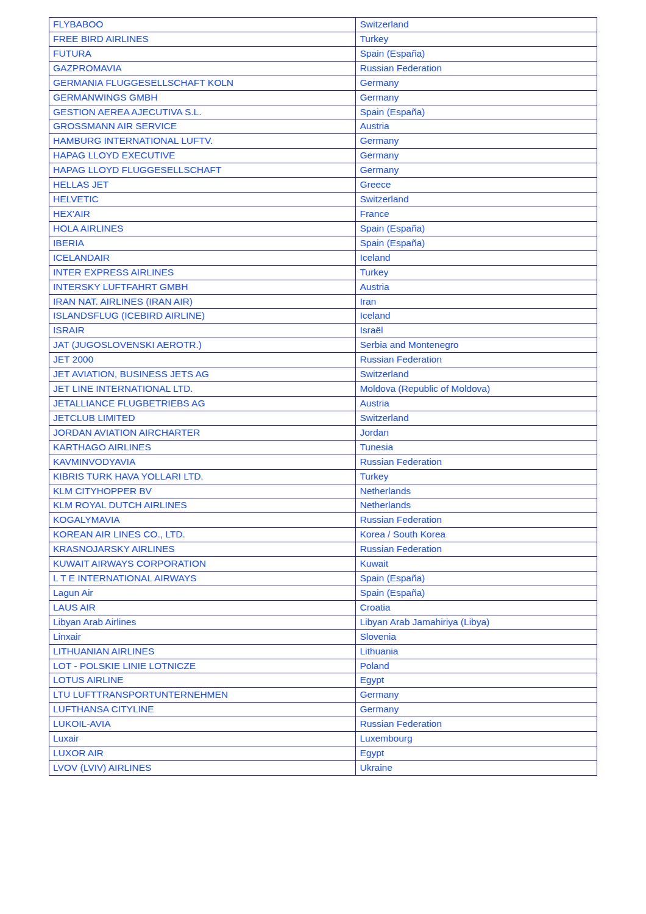| FLYBABOO | Switzerland |
| FREE BIRD AIRLINES | Turkey |
| FUTURA | Spain (España) |
| GAZPROMAVIA | Russian Federation |
| GERMANIA FLUGGESELLSCHAFT KOLN | Germany |
| GERMANWINGS GMBH | Germany |
| GESTION AEREA AJECUTIVA S.L. | Spain (España) |
| GROSSMANN AIR SERVICE | Austria |
| HAMBURG INTERNATIONAL LUFTV. | Germany |
| HAPAG LLOYD EXECUTIVE | Germany |
| HAPAG LLOYD FLUGGESELLSCHAFT | Germany |
| HELLAS JET | Greece |
| HELVETIC | Switzerland |
| HEX'AIR | France |
| HOLA AIRLINES | Spain (España) |
| IBERIA | Spain (España) |
| ICELANDAIR | Iceland |
| INTER EXPRESS AIRLINES | Turkey |
| INTERSKY LUFTFAHRT GMBH | Austria |
| IRAN NAT. AIRLINES (IRAN AIR) | Iran |
| ISLANDSFLUG (ICEBIRD AIRLINE) | Iceland |
| ISRAIR | Israël |
| JAT (JUGOSLOVENSKI AEROTR.) | Serbia and Montenegro |
| JET 2000 | Russian Federation |
| JET AVIATION, BUSINESS JETS AG | Switzerland |
| JET LINE INTERNATIONAL LTD. | Moldova (Republic of Moldova) |
| JETALLIANCE FLUGBETRIEBS AG | Austria |
| JETCLUB LIMITED | Switzerland |
| JORDAN AVIATION AIRCHARTER | Jordan |
| KARTHAGO AIRLINES | Tunesia |
| KAVMINVODYAVIA | Russian Federation |
| KIBRIS TURK HAVA YOLLARI LTD. | Turkey |
| KLM CITYHOPPER BV | Netherlands |
| KLM ROYAL DUTCH AIRLINES | Netherlands |
| KOGALYMAVIA | Russian Federation |
| KOREAN AIR LINES CO., LTD. | Korea / South Korea |
| KRASNOJARSKY AIRLINES | Russian Federation |
| KUWAIT AIRWAYS CORPORATION | Kuwait |
| L T E INTERNATIONAL AIRWAYS | Spain (España) |
| Lagun Air | Spain (España) |
| LAUS AIR | Croatia |
| Libyan Arab Airlines | Libyan Arab Jamahiriya (Libya) |
| Linxair | Slovenia |
| LITHUANIAN AIRLINES | Lithuania |
| LOT - POLSKIE LINIE LOTNICZE | Poland |
| LOTUS AIRLINE | Egypt |
| LTU LUFTTRANSPORTUNTERNEHMEN | Germany |
| LUFTHANSA CITYLINE | Germany |
| LUKOIL-AVIA | Russian Federation |
| Luxair | Luxembourg |
| LUXOR AIR | Egypt |
| LVOV (LVIV) AIRLINES | Ukraine |